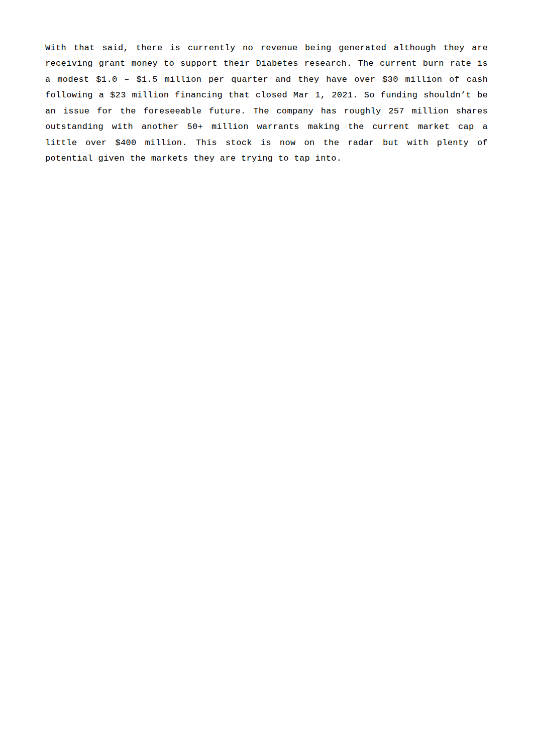With that said, there is currently no revenue being generated although they are receiving grant money to support their Diabetes research. The current burn rate is a modest $1.0 – $1.5 million per quarter and they have over $30 million of cash following a $23 million financing that closed Mar 1, 2021. So funding shouldn’t be an issue for the foreseeable future. The company has roughly 257 million shares outstanding with another 50+ million warrants making the current market cap a little over $400 million. This stock is now on the radar but with plenty of potential given the markets they are trying to tap into.